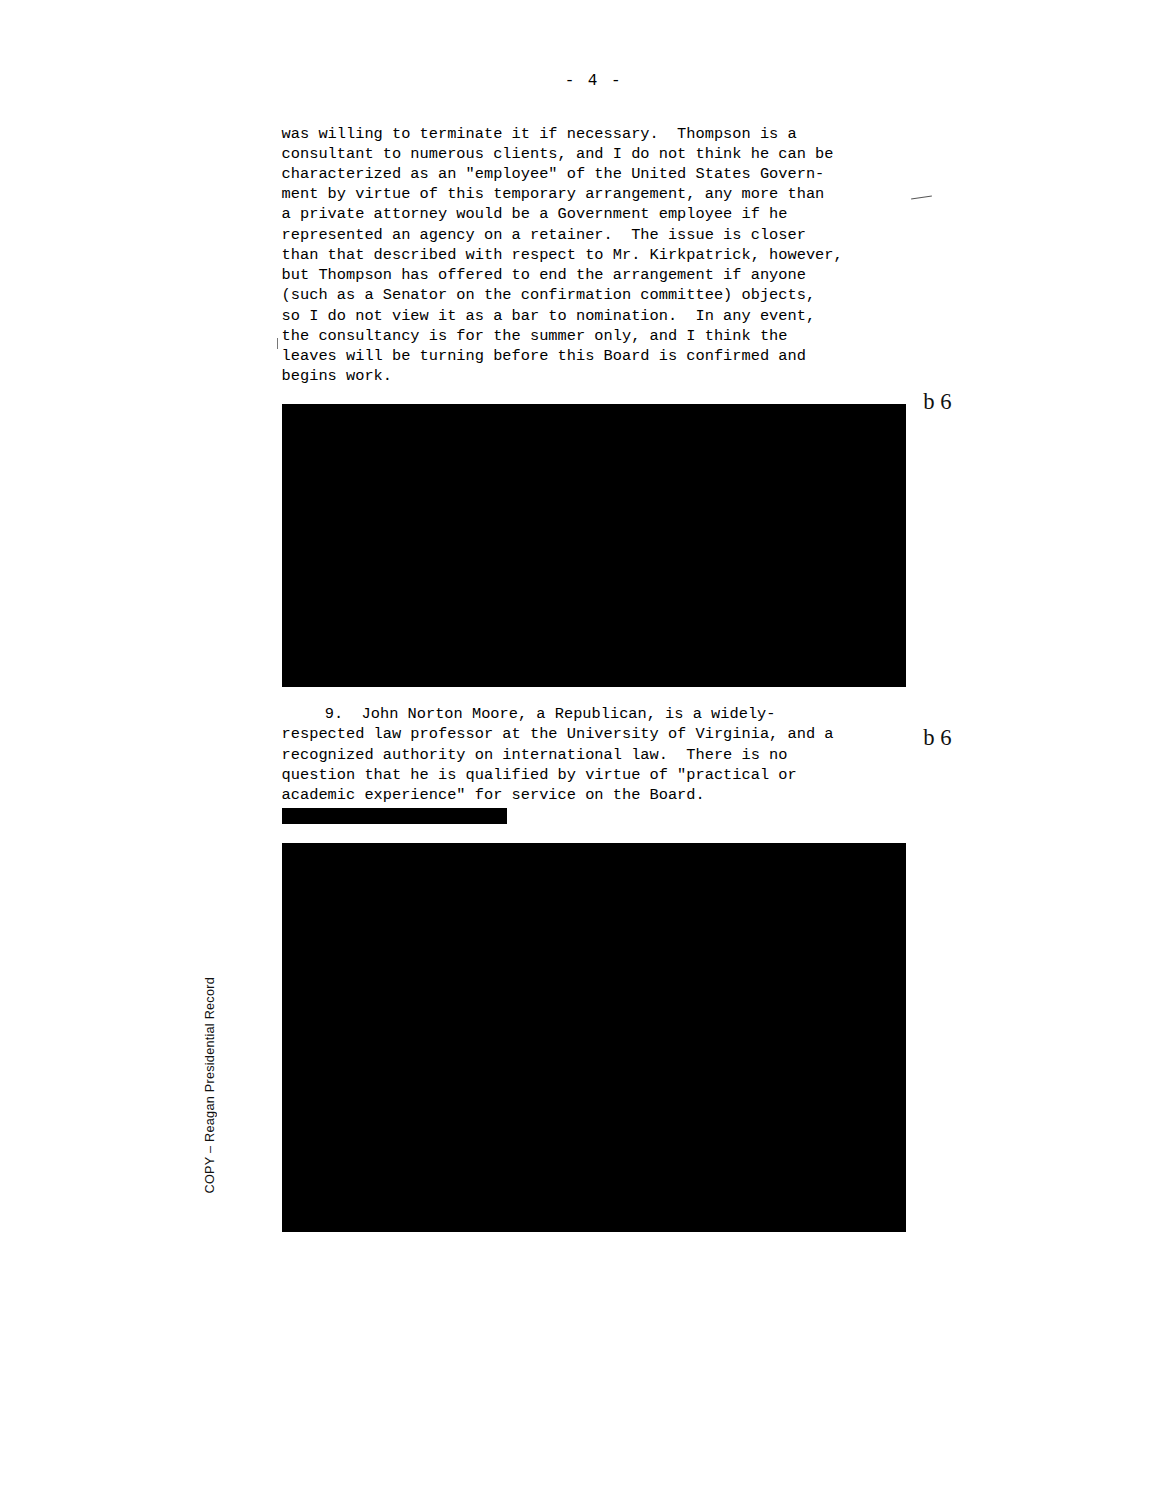COPY – Reagan Presidential Record
- 4 -
was willing to terminate it if necessary. Thompson is a consultant to numerous clients, and I do not think he can be characterized as an "employee" of the United States Govern- ment by virtue of this temporary arrangement, any more than a private attorney would be a Government employee if he represented an agency on a retainer. The issue is closer than that described with respect to Mr. Kirkpatrick, however, but Thompson has offered to end the arrangement if anyone (such as a Senator on the confirmation committee) objects, so I do not view it as a bar to nomination. In any event, the consultancy is for the summer only, and I think the leaves will be turning before this Board is confirmed and begins work.
b 6
9. John Norton Moore, a Republican, is a widely- respected law professor at the University of Virginia, and a recognized authority on international law. There is no question that he is qualified by virtue of "practical or academic experience" for service on the Board.
b 6